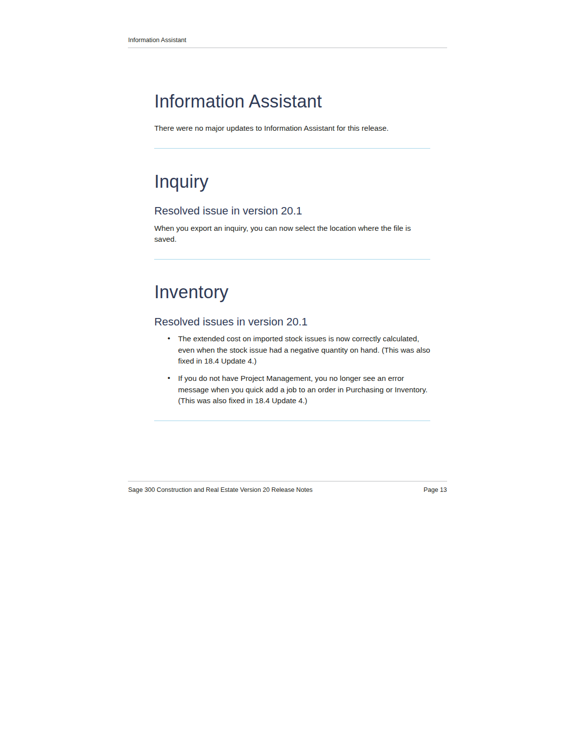Information Assistant
Information Assistant
There were no major updates to Information Assistant for this release.
Inquiry
Resolved issue in version 20.1
When you export an inquiry, you can now select the location where the file is saved.
Inventory
Resolved issues in version 20.1
The extended cost on imported stock issues is now correctly calculated, even when the stock issue had a negative quantity on hand. (This was also fixed in 18.4 Update 4.)
If you do not have Project Management, you no longer see an error message when you quick add a job to an order in Purchasing or Inventory. (This was also fixed in 18.4 Update 4.)
Sage 300 Construction and Real Estate Version 20 Release Notes
Page 13